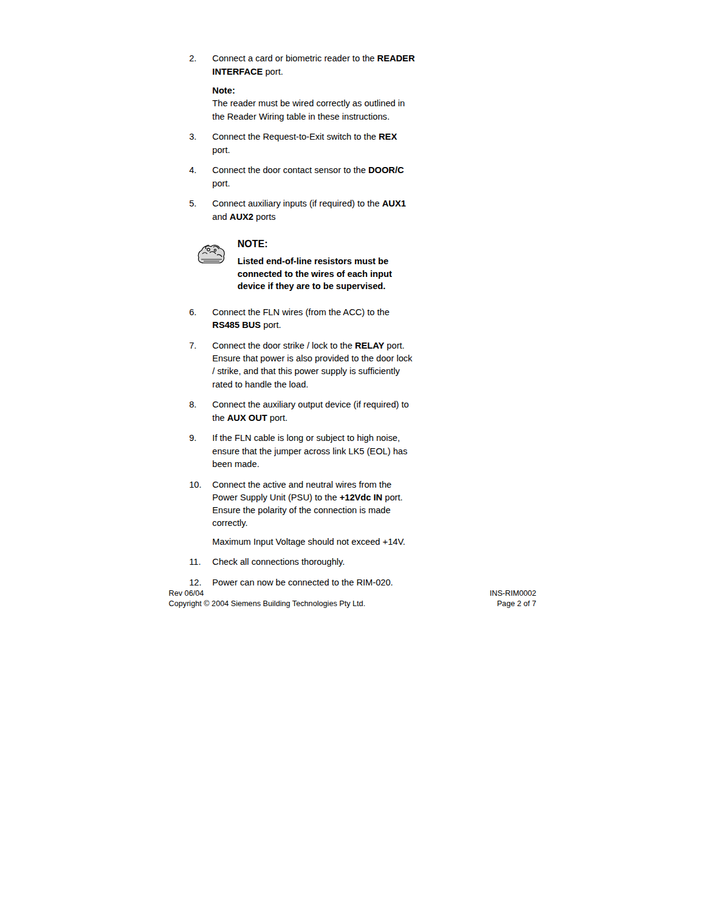2. Connect a card or biometric reader to the READER INTERFACE port.
Note: The reader must be wired correctly as outlined in the Reader Wiring table in these instructions.
3. Connect the Request-to-Exit switch to the REX port.
4. Connect the door contact sensor to the DOOR/C port.
5. Connect auxiliary inputs (if required) to the AUX1 and AUX2 ports
NOTE:
Listed end-of-line resistors must be connected to the wires of each input device if they are to be supervised.
6. Connect the FLN wires (from the ACC) to the RS485 BUS port.
7. Connect the door strike / lock to the RELAY port. Ensure that power is also provided to the door lock / strike, and that this power supply is sufficiently rated to handle the load.
8. Connect the auxiliary output device (if required) to the AUX OUT port.
9. If the FLN cable is long or subject to high noise, ensure that the jumper across link LK5 (EOL) has been made.
10. Connect the active and neutral wires from the Power Supply Unit (PSU) to the +12Vdc IN port. Ensure the polarity of the connection is made correctly.
Maximum Input Voltage should not exceed +14V.
11. Check all connections thoroughly.
12. Power can now be connected to the RIM-020.
Rev 06/04
Copyright © 2004 Siemens Building Technologies Pty Ltd.
INS-RIM0002
Page 2 of 7